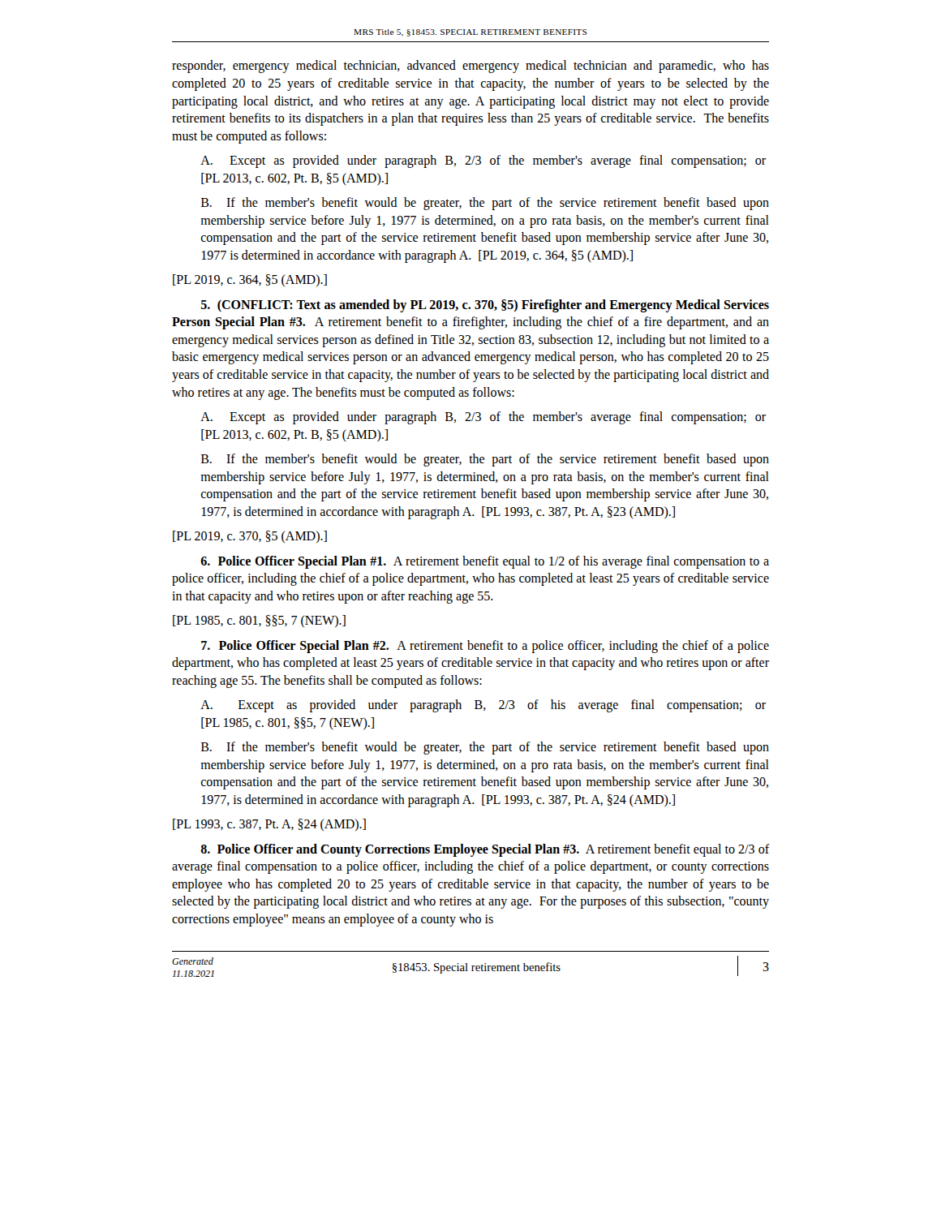MRS Title 5, §18453. SPECIAL RETIREMENT BENEFITS
responder, emergency medical technician, advanced emergency medical technician and paramedic, who has completed 20 to 25 years of creditable service in that capacity, the number of years to be selected by the participating local district, and who retires at any age. A participating local district may not elect to provide retirement benefits to its dispatchers in a plan that requires less than 25 years of creditable service. The benefits must be computed as follows:
A. Except as provided under paragraph B, 2/3 of the member's average final compensation; or [PL 2013, c. 602, Pt. B, §5 (AMD).]
B. If the member's benefit would be greater, the part of the service retirement benefit based upon membership service before July 1, 1977 is determined, on a pro rata basis, on the member's current final compensation and the part of the service retirement benefit based upon membership service after June 30, 1977 is determined in accordance with paragraph A. [PL 2019, c. 364, §5 (AMD).]
[PL 2019, c. 364, §5 (AMD).]
5. (CONFLICT: Text as amended by PL 2019, c. 370, §5) Firefighter and Emergency Medical Services Person Special Plan #3. A retirement benefit to a firefighter, including the chief of a fire department, and an emergency medical services person as defined in Title 32, section 83, subsection 12, including but not limited to a basic emergency medical services person or an advanced emergency medical person, who has completed 20 to 25 years of creditable service in that capacity, the number of years to be selected by the participating local district and who retires at any age. The benefits must be computed as follows:
A. Except as provided under paragraph B, 2/3 of the member's average final compensation; or [PL 2013, c. 602, Pt. B, §5 (AMD).]
B. If the member's benefit would be greater, the part of the service retirement benefit based upon membership service before July 1, 1977, is determined, on a pro rata basis, on the member's current final compensation and the part of the service retirement benefit based upon membership service after June 30, 1977, is determined in accordance with paragraph A. [PL 1993, c. 387, Pt. A, §23 (AMD).]
[PL 2019, c. 370, §5 (AMD).]
6. Police Officer Special Plan #1. A retirement benefit equal to 1/2 of his average final compensation to a police officer, including the chief of a police department, who has completed at least 25 years of creditable service in that capacity and who retires upon or after reaching age 55.
[PL 1985, c. 801, §§5, 7 (NEW).]
7. Police Officer Special Plan #2. A retirement benefit to a police officer, including the chief of a police department, who has completed at least 25 years of creditable service in that capacity and who retires upon or after reaching age 55. The benefits shall be computed as follows:
A. Except as provided under paragraph B, 2/3 of his average final compensation; or [PL 1985, c. 801, §§5, 7 (NEW).]
B. If the member's benefit would be greater, the part of the service retirement benefit based upon membership service before July 1, 1977, is determined, on a pro rata basis, on the member's current final compensation and the part of the service retirement benefit based upon membership service after June 30, 1977, is determined in accordance with paragraph A. [PL 1993, c. 387, Pt. A, §24 (AMD).]
[PL 1993, c. 387, Pt. A, §24 (AMD).]
8. Police Officer and County Corrections Employee Special Plan #3. A retirement benefit equal to 2/3 of average final compensation to a police officer, including the chief of a police department, or county corrections employee who has completed 20 to 25 years of creditable service in that capacity, the number of years to be selected by the participating local district and who retires at any age. For the purposes of this subsection, "county corrections employee" means an employee of a county who is
Generated
11.18.2021
§18453. Special retirement benefits
3